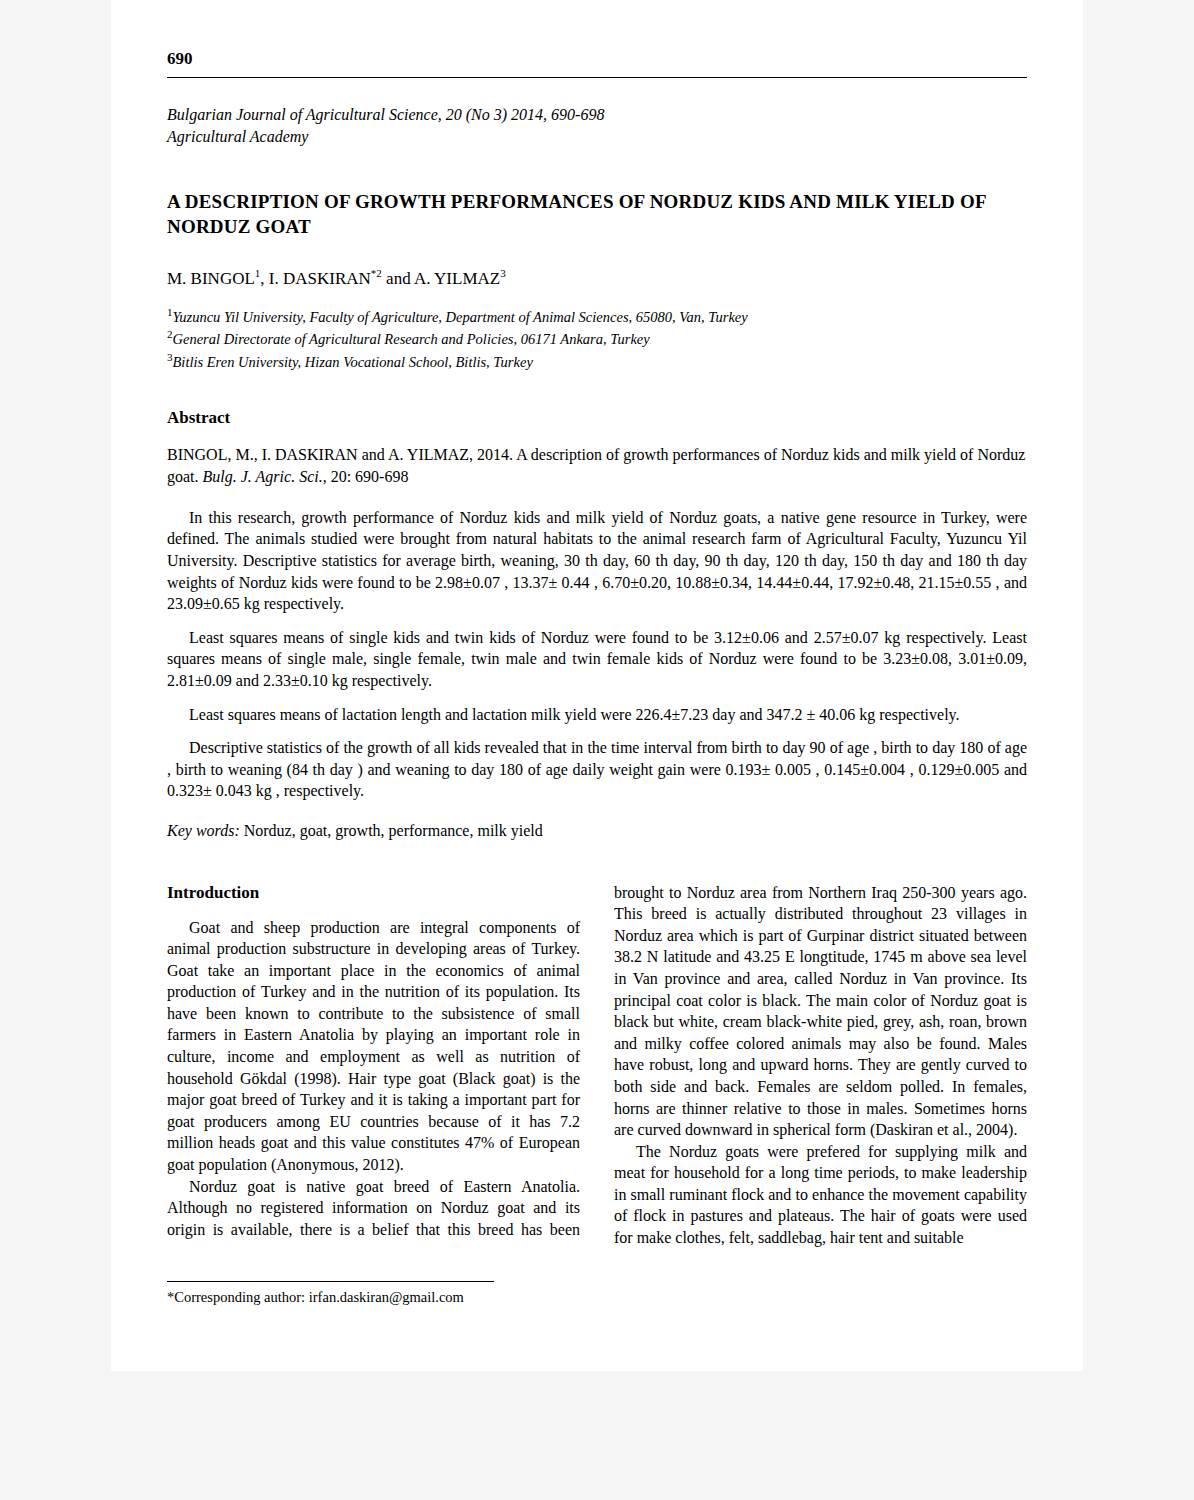690
Bulgarian Journal of Agricultural Science, 20 (No 3) 2014, 690-698
Agricultural Academy
A description of growth performances of Norduz kids and milk yield of Norduz goat
M. BINGOL1, I. DASKIRAN*2 and A. YILMAZ3
1Yuzuncu Yil University, Faculty of Agriculture, Department of Animal Sciences, 65080, Van, Turkey
2General Directorate of Agricultural Research and Policies, 06171 Ankara, Turkey
3Bitlis Eren University, Hizan Vocational School, Bitlis, Turkey
Abstract
BINGOL, M., I. DASKIRAN and A. YILMAZ, 2014. A description of growth performances of Norduz kids and milk yield of Norduz goat. Bulg. J. Agric. Sci., 20: 690-698
In this research, growth performance of Norduz kids and milk yield of Norduz goats, a native gene resource in Turkey, were defined. The animals studied were brought from natural habitats to the animal research farm of Agricultural Faculty, Yuzuncu Yil University. Descriptive statistics for average birth, weaning, 30 th day, 60 th day, 90 th day, 120 th day, 150 th day and 180 th day weights of Norduz kids were found to be 2.98±0.07 , 13.37± 0.44 , 6.70±0.20, 10.88±0.34, 14.44±0.44, 17.92±0.48, 21.15±0.55 , and 23.09±0.65 kg respectively.
Least squares means of single kids and twin kids of Norduz were found to be 3.12±0.06 and 2.57±0.07 kg respectively. Least squares means of single male, single female, twin male and twin female kids of Norduz were found to be 3.23±0.08, 3.01±0.09, 2.81±0.09 and 2.33±0.10 kg respectively.
Least squares means of lactation length and lactation milk yield were 226.4±7.23 day and 347.2 ± 40.06 kg respectively.
Descriptive statistics of the growth of all kids revealed that in the time interval from birth to day 90 of age , birth to day 180 of age , birth to weaning (84 th day ) and weaning to day 180 of age daily weight gain were 0.193± 0.005 , 0.145±0.004 , 0.129±0.005 and 0.323± 0.043 kg , respectively.
Key words: Norduz, goat, growth, performance, milk yield
Introduction
Goat and sheep production are integral components of animal production substructure in developing areas of Turkey. Goat take an important place in the economics of animal production of Turkey and in the nutrition of its population. Its have been known to contribute to the subsistence of small farmers in Eastern Anatolia by playing an important role in culture, income and employment as well as nutrition of household Gökdal (1998). Hair type goat (Black goat) is the major goat breed of Turkey and it is taking a important part for goat producers among EU countries because of it has 7.2 million heads goat and this value constitutes 47% of European goat population (Anonymous, 2012).
Norduz goat is native goat breed of Eastern Anatolia. Although no registered information on Norduz goat and its origin is available, there is a belief that this breed has been brought to Norduz area from Northern Iraq 250-300 years ago. This breed is actually distributed throughout 23 villages in Norduz area which is part of Gurpinar district situated between 38.2 N latitude and 43.25 E longtitude, 1745 m above sea level in Van province and area, called Norduz in Van province. Its principal coat color is black. The main color of Norduz goat is black but white, cream black-white pied, grey, ash, roan, brown and milky coffee colored animals may also be found. Males have robust, long and upward horns. They are gently curved to both side and back. Females are seldom polled. In females, horns are thinner relative to those in males. Sometimes horns are curved downward in spherical form (Daskiran et al., 2004).
The Norduz goats were prefered for supplying milk and meat for household for a long time periods, to make leadership in small ruminant flock and to enhance the movement capability of flock in pastures and plateaus. The hair of goats were used for make clothes, felt, saddlebag, hair tent and suitable
*Corresponding author: irfan.daskiran@gmail.com